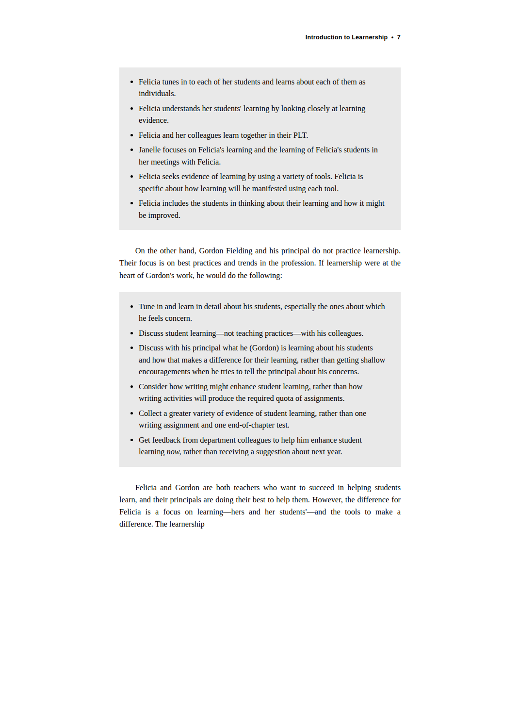Introduction to Learnership • 7
Felicia tunes in to each of her students and learns about each of them as individuals.
Felicia understands her students' learning by looking closely at learning evidence.
Felicia and her colleagues learn together in their PLT.
Janelle focuses on Felicia's learning and the learning of Felicia's students in her meetings with Felicia.
Felicia seeks evidence of learning by using a variety of tools. Felicia is specific about how learning will be manifested using each tool.
Felicia includes the students in thinking about their learning and how it might be improved.
On the other hand, Gordon Fielding and his principal do not practice learnership. Their focus is on best practices and trends in the profession. If learnership were at the heart of Gordon's work, he would do the following:
Tune in and learn in detail about his students, especially the ones about which he feels concern.
Discuss student learning—not teaching practices—with his colleagues.
Discuss with his principal what he (Gordon) is learning about his students and how that makes a difference for their learning, rather than getting shallow encouragements when he tries to tell the principal about his concerns.
Consider how writing might enhance student learning, rather than how writing activities will produce the required quota of assignments.
Collect a greater variety of evidence of student learning, rather than one writing assignment and one end-of-chapter test.
Get feedback from department colleagues to help him enhance student learning now, rather than receiving a suggestion about next year.
Felicia and Gordon are both teachers who want to succeed in helping students learn, and their principals are doing their best to help them. However, the difference for Felicia is a focus on learning—hers and her students'—and the tools to make a difference. The learnership